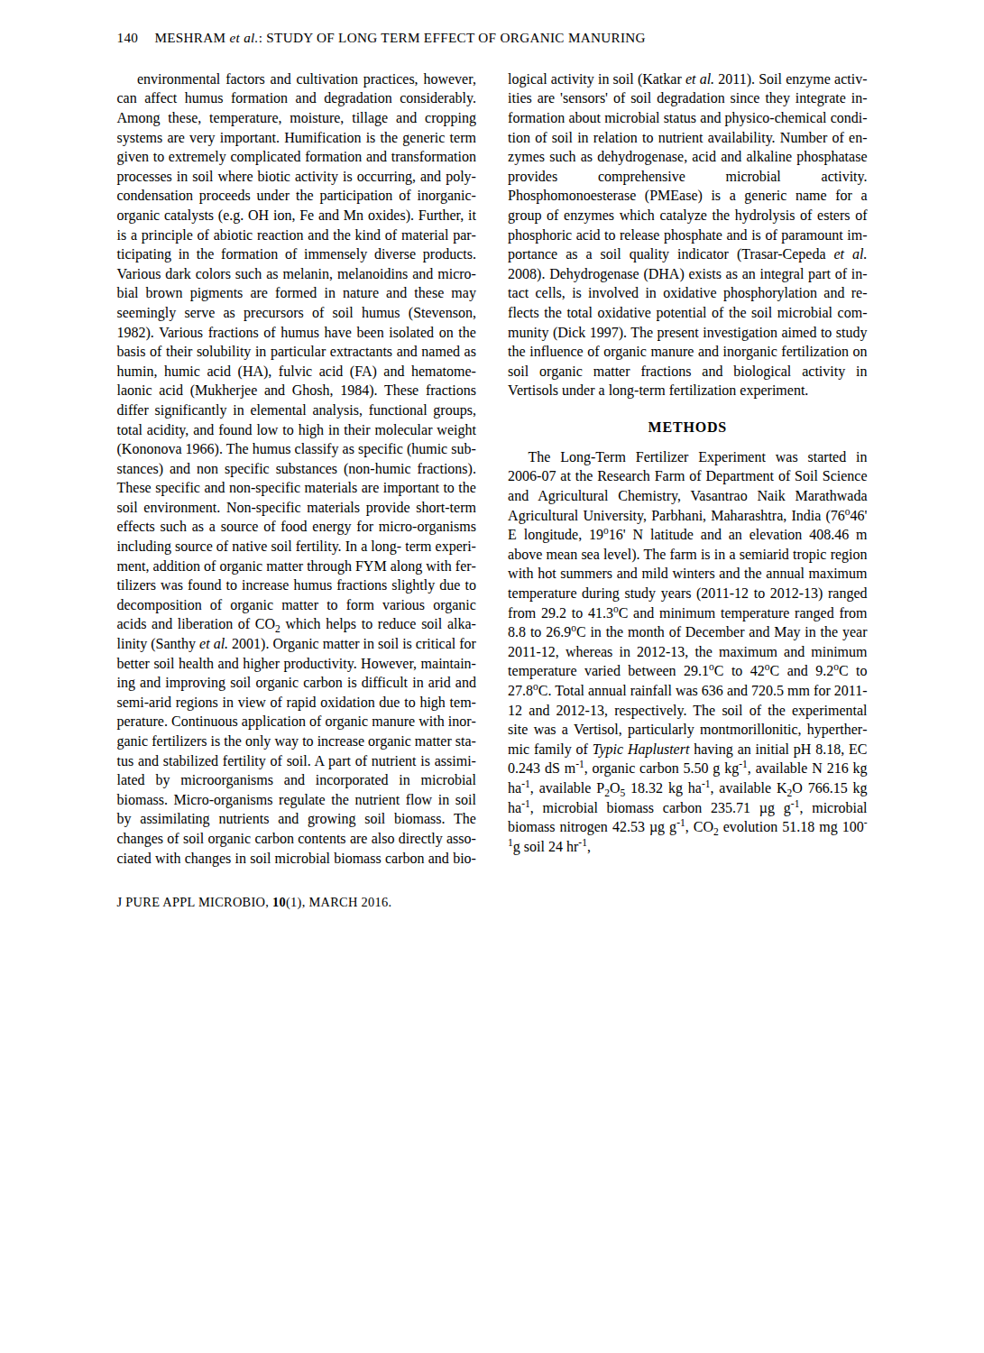140 MESHRAM et al.: STUDY OF LONG TERM EFFECT OF ORGANIC MANURING
environmental factors and cultivation practices, however, can affect humus formation and degradation considerably. Among these, temperature, moisture, tillage and cropping systems are very important. Humification is the generic term given to extremely complicated formation and transformation processes in soil where biotic activity is occurring, and polycondensation proceeds under the participation of inorganic-organic catalysts (e.g. OH ion, Fe and Mn oxides). Further, it is a principle of abiotic reaction and the kind of material participating in the formation of immensely diverse products. Various dark colors such as melanin, melanoidins and microbial brown pigments are formed in nature and these may seemingly serve as precursors of soil humus (Stevenson, 1982). Various fractions of humus have been isolated on the basis of their solubility in particular extractants and named as humin, humic acid (HA), fulvic acid (FA) and hematomelaonic acid (Mukherjee and Ghosh, 1984). These fractions differ significantly in elemental analysis, functional groups, total acidity, and found low to high in their molecular weight (Kononova 1966). The humus classify as specific (humic substances) and non specific substances (non-humic fractions). These specific and non-specific materials are important to the soil environment. Non-specific materials provide short-term effects such as a source of food energy for micro-organisms including source of native soil fertility. In a long- term experiment, addition of organic matter through FYM along with fertilizers was found to increase humus fractions slightly due to decomposition of organic matter to form various organic acids and liberation of CO2 which helps to reduce soil alkalinity (Santhy et al. 2001). Organic matter in soil is critical for better soil health and higher productivity. However, maintaining and improving soil organic carbon is difficult in arid and semi-arid regions in view of rapid oxidation due to high temperature. Continuous application of organic manure with inorganic fertilizers is the only way to increase organic matter status and stabilized fertility of soil. A part of nutrient is assimilated by microorganisms and incorporated in microbial biomass. Micro-organisms regulate the nutrient flow in soil by assimilating nutrients and growing soil biomass. The changes of soil organic carbon contents are also directly associated with changes in soil microbial biomass carbon and biological activity in soil (Katkar et al. 2011). Soil enzyme activities are 'sensors' of soil degradation since they integrate information about microbial status and physico-chemical condition of soil in relation to nutrient availability. Number of enzymes such as dehydrogenase, acid and alkaline phosphatase provides comprehensive microbial activity. Phosphomonoesterase (PMEase) is a generic name for a group of enzymes which catalyze the hydrolysis of esters of phosphoric acid to release phosphate and is of paramount importance as a soil quality indicator (Trasar-Cepeda et al. 2008). Dehydrogenase (DHA) exists as an integral part of intact cells, is involved in oxidative phosphorylation and reflects the total oxidative potential of the soil microbial community (Dick 1997). The present investigation aimed to study the influence of organic manure and inorganic fertilization on soil organic matter fractions and biological activity in Vertisols under a long-term fertilization experiment.
METHODS
The Long-Term Fertilizer Experiment was started in 2006-07 at the Research Farm of Department of Soil Science and Agricultural Chemistry, Vasantrao Naik Marathwada Agricultural University, Parbhani, Maharashtra, India (76o46' E longitude, 19o16' N latitude and an elevation 408.46 m above mean sea level). The farm is in a semiarid tropic region with hot summers and mild winters and the annual maximum temperature during study years (2011-12 to 2012-13) ranged from 29.2 to 41.3oC and minimum temperature ranged from 8.8 to 26.9oC in the month of December and May in the year 2011-12, whereas in 2012-13, the maximum and minimum temperature varied between 29.1oC to 42oC and 9.2oC to 27.8oC. Total annual rainfall was 636 and 720.5 mm for 2011-12 and 2012-13, respectively. The soil of the experimental site was a Vertisol, particularly montmorillonitic, hyperthermic family of Typic Haplustert having an initial pH 8.18, EC 0.243 dS m-1, organic carbon 5.50 g kg-1, available N 216 kg ha-1, available P2O5 18.32 kg ha-1, available K2O 766.15 kg ha-1, microbial biomass carbon 235.71 µg g-1, microbial biomass nitrogen 42.53 µg g-1, CO2 evolution 51.18 mg 100-1g soil 24 hr-1,
J PURE APPL MICROBIO, 10(1), MARCH 2016.